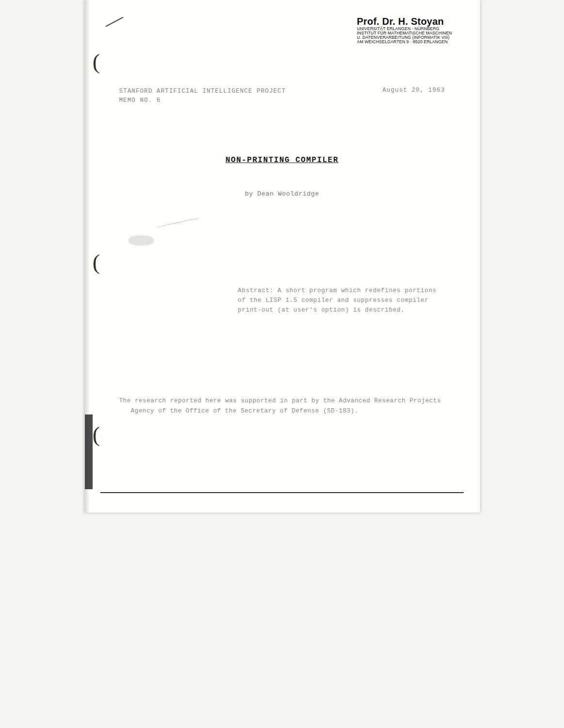Prof. Dr. H. Stoyan
UNIVERSITÄT ERLANGEN - NÜRNBERG
INSTITUT FÜR MATHEMATISCHE MASCHINEN
U. DATENVERARBEITUNG (INFORMATIK VIII)
AM WEICHSELGARTEN 9 · 8520 ERLANGEN
(
(
(
STANFORD ARTIFICIAL INTELLIGENCE PROJECT
MEMO NO. 6
August 20, 1963
NON-PRINTING COMPILER
by Dean Wooldridge
Abstract: A short program which redefines portions of the LISP 1.5 compiler and suppresses compiler print-out (at user's option) is described.
The research reported here was supported in part by the Advanced Research Projects Agency of the Office of the Secretary of Defense (SD-183).